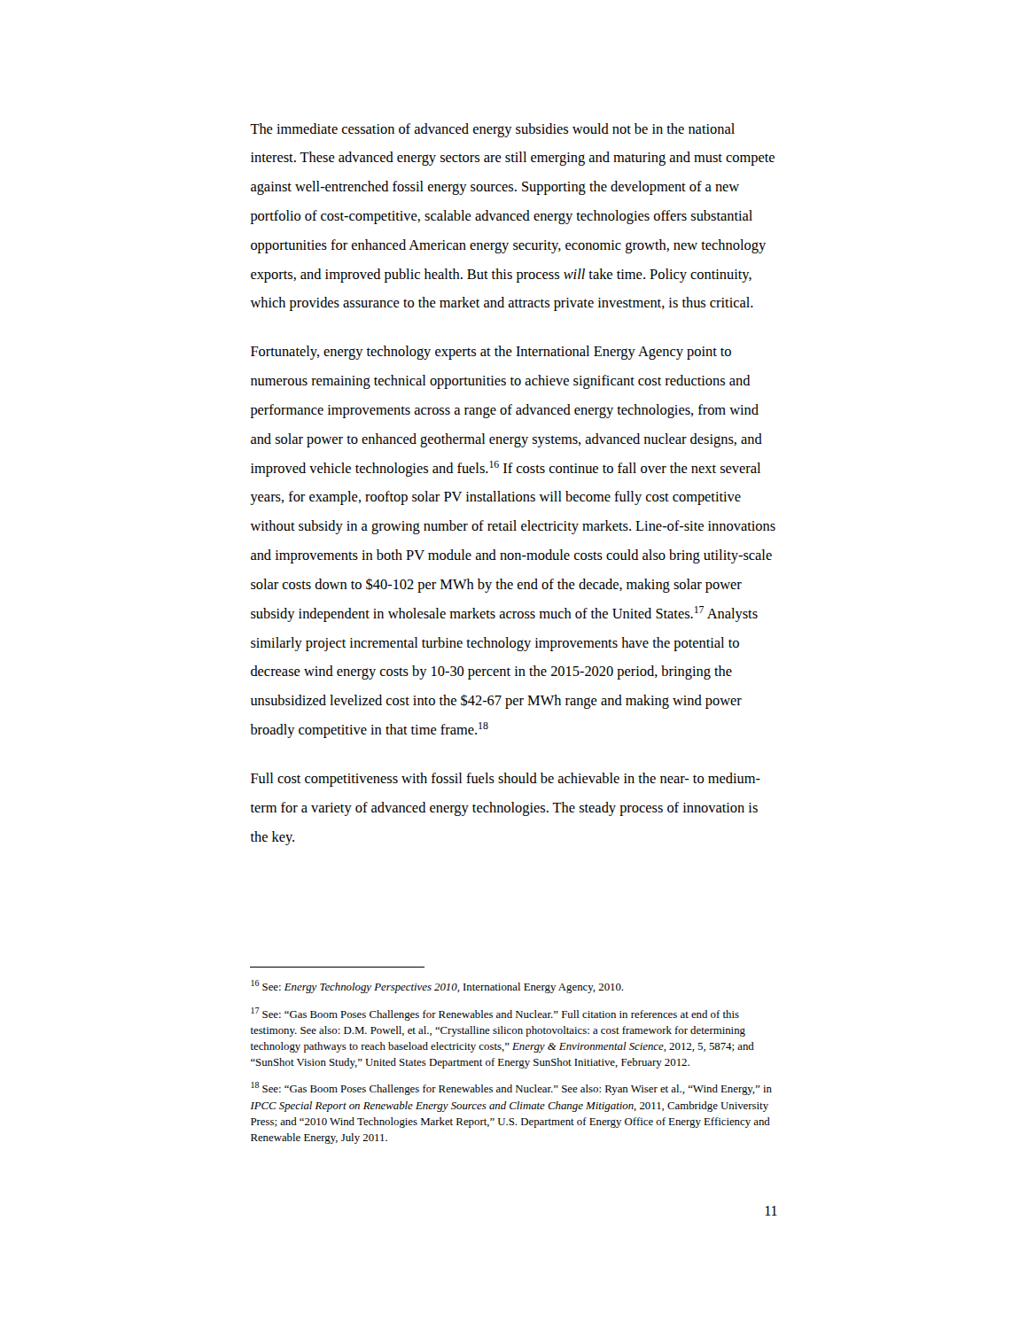The immediate cessation of advanced energy subsidies would not be in the national interest. These advanced energy sectors are still emerging and maturing and must compete against well-entrenched fossil energy sources. Supporting the development of a new portfolio of cost-competitive, scalable advanced energy technologies offers substantial opportunities for enhanced American energy security, economic growth, new technology exports, and improved public health. But this process will take time. Policy continuity, which provides assurance to the market and attracts private investment, is thus critical.
Fortunately, energy technology experts at the International Energy Agency point to numerous remaining technical opportunities to achieve significant cost reductions and performance improvements across a range of advanced energy technologies, from wind and solar power to enhanced geothermal energy systems, advanced nuclear designs, and improved vehicle technologies and fuels.16 If costs continue to fall over the next several years, for example, rooftop solar PV installations will become fully cost competitive without subsidy in a growing number of retail electricity markets. Line-of-site innovations and improvements in both PV module and non-module costs could also bring utility-scale solar costs down to $40-102 per MWh by the end of the decade, making solar power subsidy independent in wholesale markets across much of the United States.17 Analysts similarly project incremental turbine technology improvements have the potential to decrease wind energy costs by 10-30 percent in the 2015-2020 period, bringing the unsubsidized levelized cost into the $42-67 per MWh range and making wind power broadly competitive in that time frame.18
Full cost competitiveness with fossil fuels should be achievable in the near- to medium-term for a variety of advanced energy technologies. The steady process of innovation is the key.
16 See: Energy Technology Perspectives 2010, International Energy Agency, 2010.
17 See: “Gas Boom Poses Challenges for Renewables and Nuclear.” Full citation in references at end of this testimony. See also: D.M. Powell, et al., “Crystalline silicon photovoltaics: a cost framework for determining technology pathways to reach baseload electricity costs,” Energy & Environmental Science, 2012, 5, 5874; and “SunShot Vision Study,” United States Department of Energy SunShot Initiative, February 2012.
18 See: “Gas Boom Poses Challenges for Renewables and Nuclear.” See also: Ryan Wiser et al., “Wind Energy,” in IPCC Special Report on Renewable Energy Sources and Climate Change Mitigation, 2011, Cambridge University Press; and “2010 Wind Technologies Market Report,” U.S. Department of Energy Office of Energy Efficiency and Renewable Energy, July 2011.
11